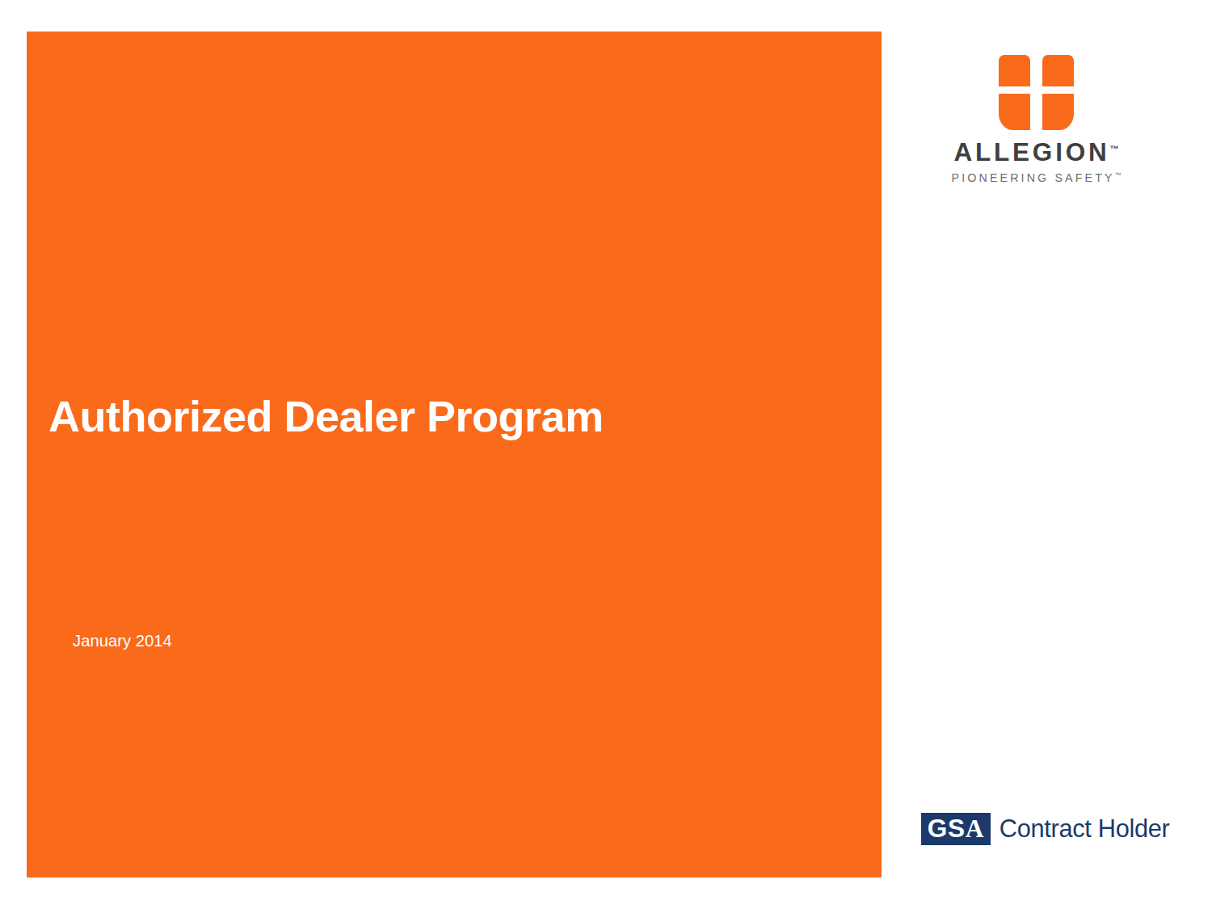Authorized Dealer Program
January 2014
ALLEGION™
PIONEERING SAFETY™
GSA
Contract Holder